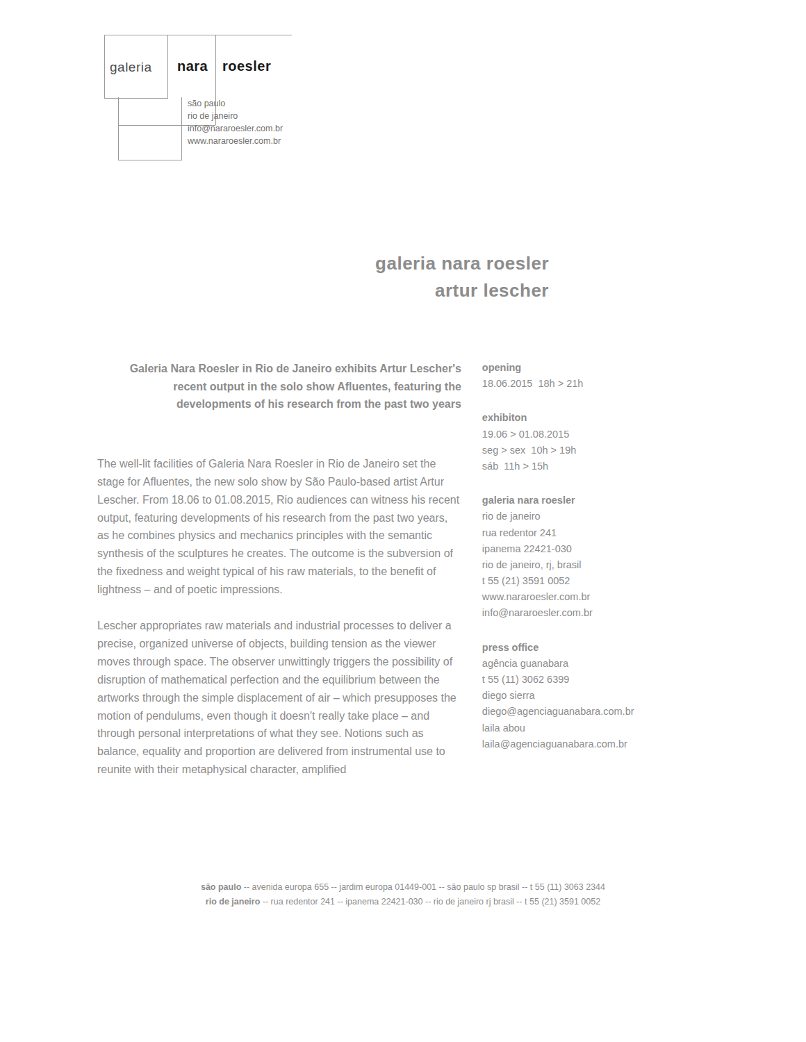galeria nara roesler
são paulo
rio de janeiro
info@nararoesler.com.br
www.nararoesler.com.br
galeria nara roesler
artur lescher
Galeria Nara Roesler in Rio de Janeiro exhibits Artur Lescher's recent output in the solo show Afluentes, featuring the developments of his research from the past two years
The well-lit facilities of Galeria Nara Roesler in Rio de Janeiro set the stage for Afluentes, the new solo show by São Paulo-based artist Artur Lescher. From 18.06 to 01.08.2015, Rio audiences can witness his recent output, featuring developments of his research from the past two years, as he combines physics and mechanics principles with the semantic synthesis of the sculptures he creates. The outcome is the subversion of the fixedness and weight typical of his raw materials, to the benefit of lightness – and of poetic impressions.
Lescher appropriates raw materials and industrial processes to deliver a precise, organized universe of objects, building tension as the viewer moves through space. The observer unwittingly triggers the possibility of disruption of mathematical perfection and the equilibrium between the artworks through the simple displacement of air – which presupposes the motion of pendulums, even though it doesn't really take place – and through personal interpretations of what they see. Notions such as balance, equality and proportion are delivered from instrumental use to reunite with their metaphysical character, amplified
opening
18.06.2015 18h > 21h
exhibiton
19.06 > 01.08.2015
seg > sex 10h > 19h
sáb 11h > 15h
galeria nara roesler
rio de janeiro
rua redentor 241
ipanema 22421-030
rio de janeiro, rj, brasil
t 55 (21) 3591 0052
www.nararoesler.com.br
info@nararoesler.com.br
press office
agência guanabara
t 55 (11) 3062 6399
diego sierra
diego@agenciaguanabara.com.br
laila abou
laila@agenciaguanabara.com.br
são paulo -- avenida europa 655 -- jardim europa 01449-001 -- são paulo sp brasil -- t 55 (11) 3063 2344
rio de janeiro -- rua redentor 241 -- ipanema 22421-030 -- rio de janeiro rj brasil -- t 55 (21) 3591 0052